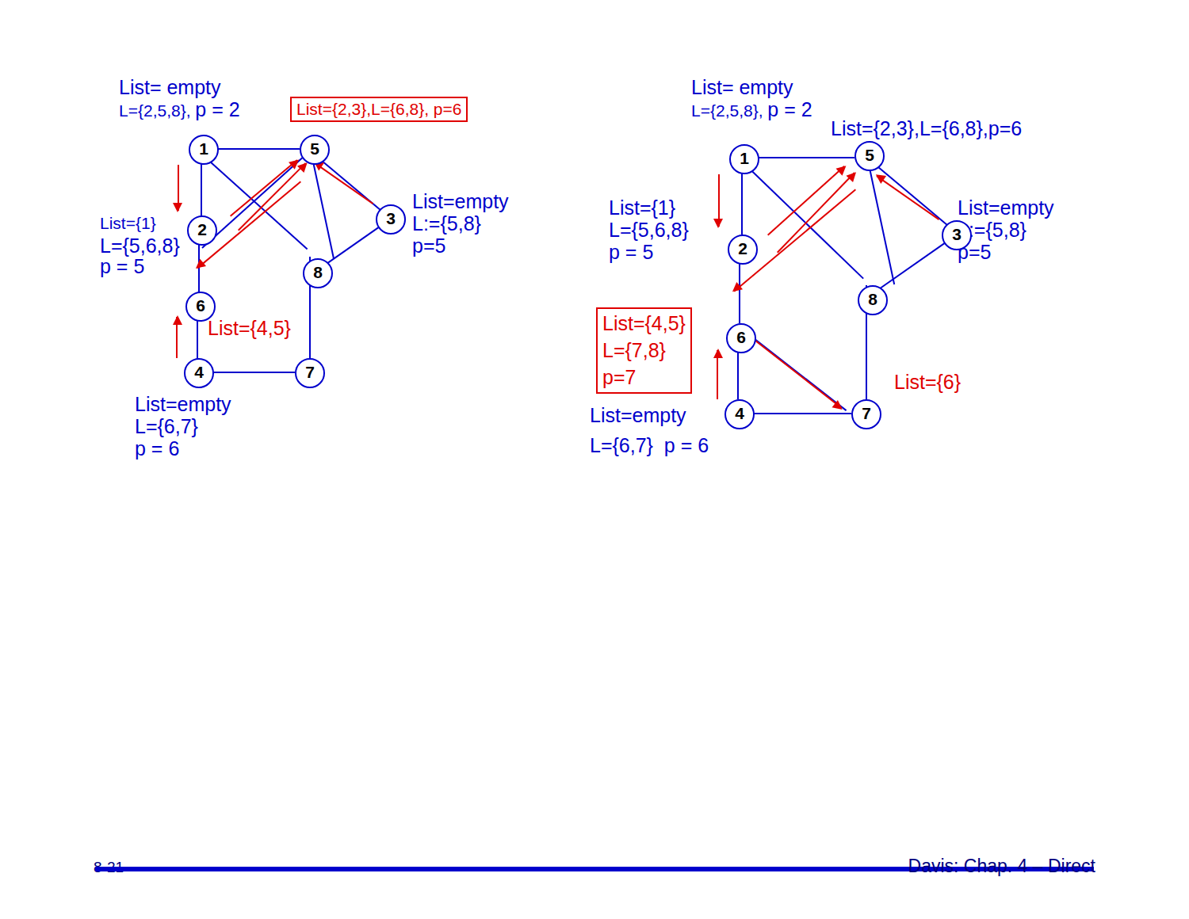====================== LEFT GRAPH =========================
1
5
2
3
8
6
4
7
List= empty
L={2,5,8}, p = 2
List={2,3},L={6,8}, p=6
List=empty
L:={5,8}
p=5
List={1}
L={5,6,8}
p = 5
List={4,5}
List=empty
L={6,7}
p = 6
====================== RIGHT GRAPH ========================
1
5
2
3
8
6
4
7
List= empty
L={2,5,8}, p = 2
List={2,3},L={6,8},p=6
List=empty
L:={5,8}
p=5
List={1}
L={5,6,8}
p = 5
List={4,5}
L={7,8}
p=7
List={6}
List=empty
L={6,7} p = 6
========================== FOOTER ==========================
8-21
Davis: Chap. 4 – Direct